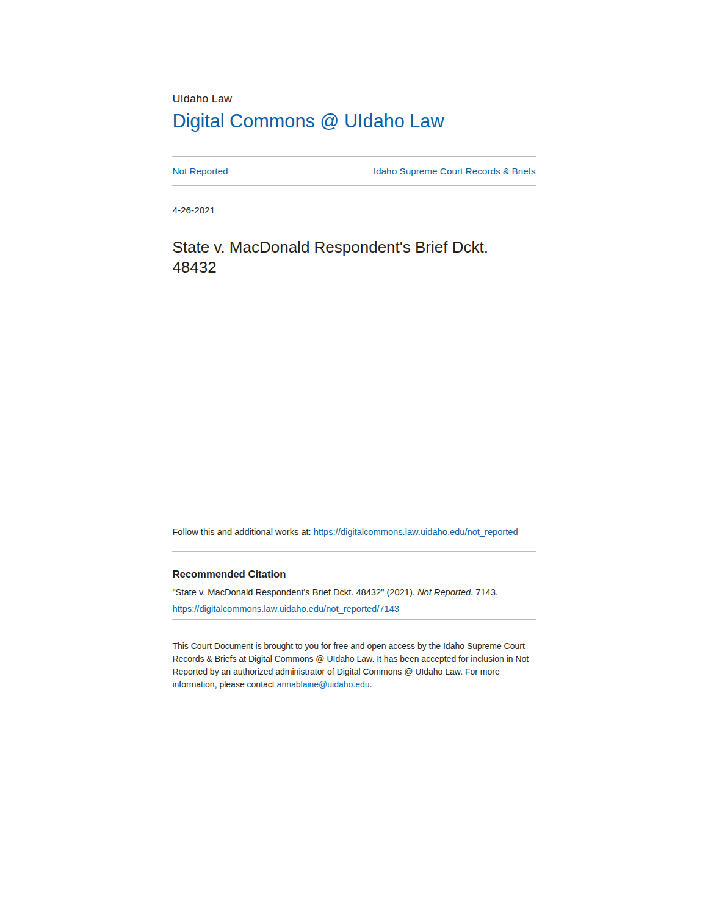UIdaho Law
Digital Commons @ UIdaho Law
Not Reported
Idaho Supreme Court Records & Briefs
4-26-2021
State v. MacDonald Respondent's Brief Dckt. 48432
Follow this and additional works at: https://digitalcommons.law.uidaho.edu/not_reported
Recommended Citation
"State v. MacDonald Respondent's Brief Dckt. 48432" (2021). Not Reported. 7143.
https://digitalcommons.law.uidaho.edu/not_reported/7143
This Court Document is brought to you for free and open access by the Idaho Supreme Court Records & Briefs at Digital Commons @ UIdaho Law. It has been accepted for inclusion in Not Reported by an authorized administrator of Digital Commons @ UIdaho Law. For more information, please contact annablaine@uidaho.edu.